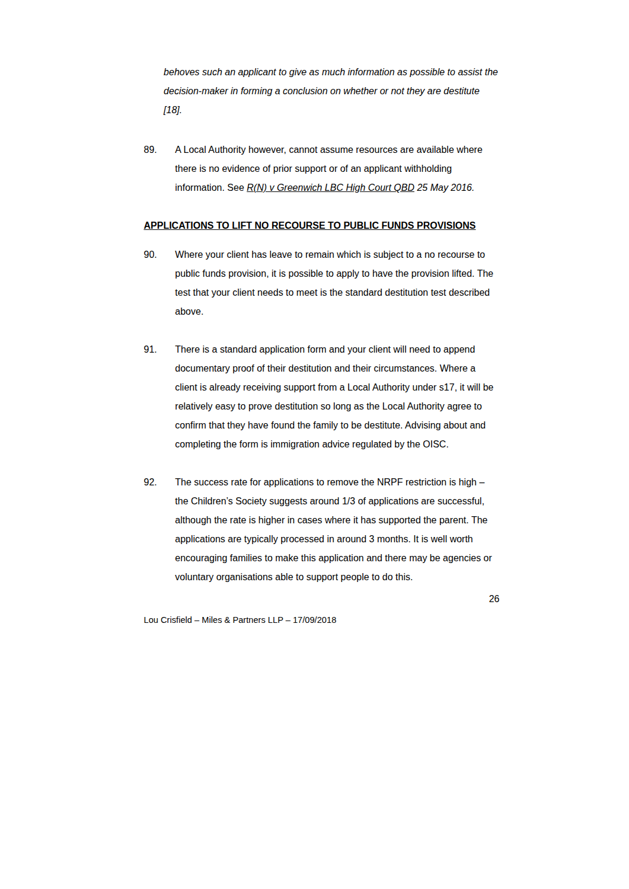behoves such an applicant to give as much information as possible to assist the decision-maker in forming a conclusion on whether or not they are destitute [18].
89. A Local Authority however, cannot assume resources are available where there is no evidence of prior support or of an applicant withholding information. See R(N) v Greenwich LBC High Court QBD 25 May 2016.
APPLICATIONS TO LIFT NO RECOURSE TO PUBLIC FUNDS PROVISIONS
90. Where your client has leave to remain which is subject to a no recourse to public funds provision, it is possible to apply to have the provision lifted. The test that your client needs to meet is the standard destitution test described above.
91. There is a standard application form and your client will need to append documentary proof of their destitution and their circumstances. Where a client is already receiving support from a Local Authority under s17, it will be relatively easy to prove destitution so long as the Local Authority agree to confirm that they have found the family to be destitute. Advising about and completing the form is immigration advice regulated by the OISC.
92. The success rate for applications to remove the NRPF restriction is high – the Children’s Society suggests around 1/3 of applications are successful, although the rate is higher in cases where it has supported the parent. The applications are typically processed in around 3 months. It is well worth encouraging families to make this application and there may be agencies or voluntary organisations able to support people to do this.
26
Lou Crisfield – Miles & Partners LLP – 17/09/2018